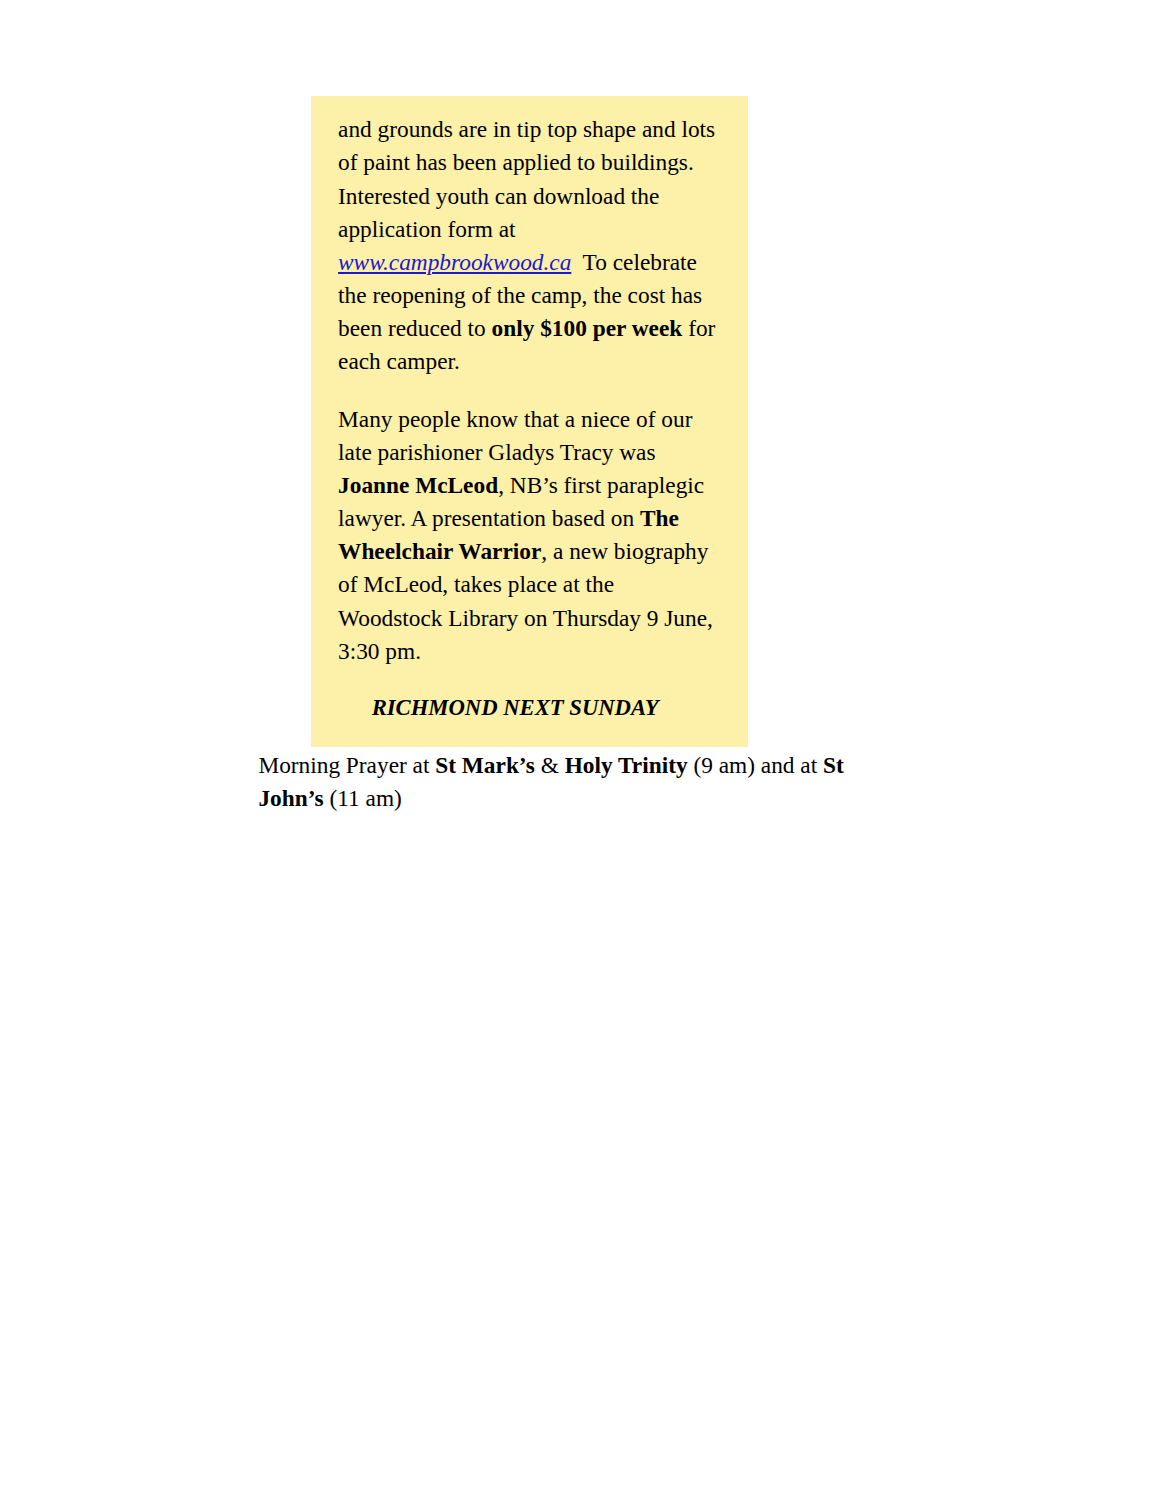and grounds are in tip top shape and lots of paint has been applied to buildings. Interested youth can download the application form at www.campbrookwood.ca To celebrate the reopening of the camp, the cost has been reduced to only $100 per week for each camper.
Many people know that a niece of our late parishioner Gladys Tracy was Joanne McLeod, NB’s first paraplegic lawyer. A presentation based on The Wheelchair Warrior, a new biography of McLeod, takes place at the Woodstock Library on Thursday 9 June, 3:30 pm.
RICHMOND NEXT SUNDAY
Morning Prayer at St Mark’s & Holy Trinity (9 am) and at St John’s (11 am)